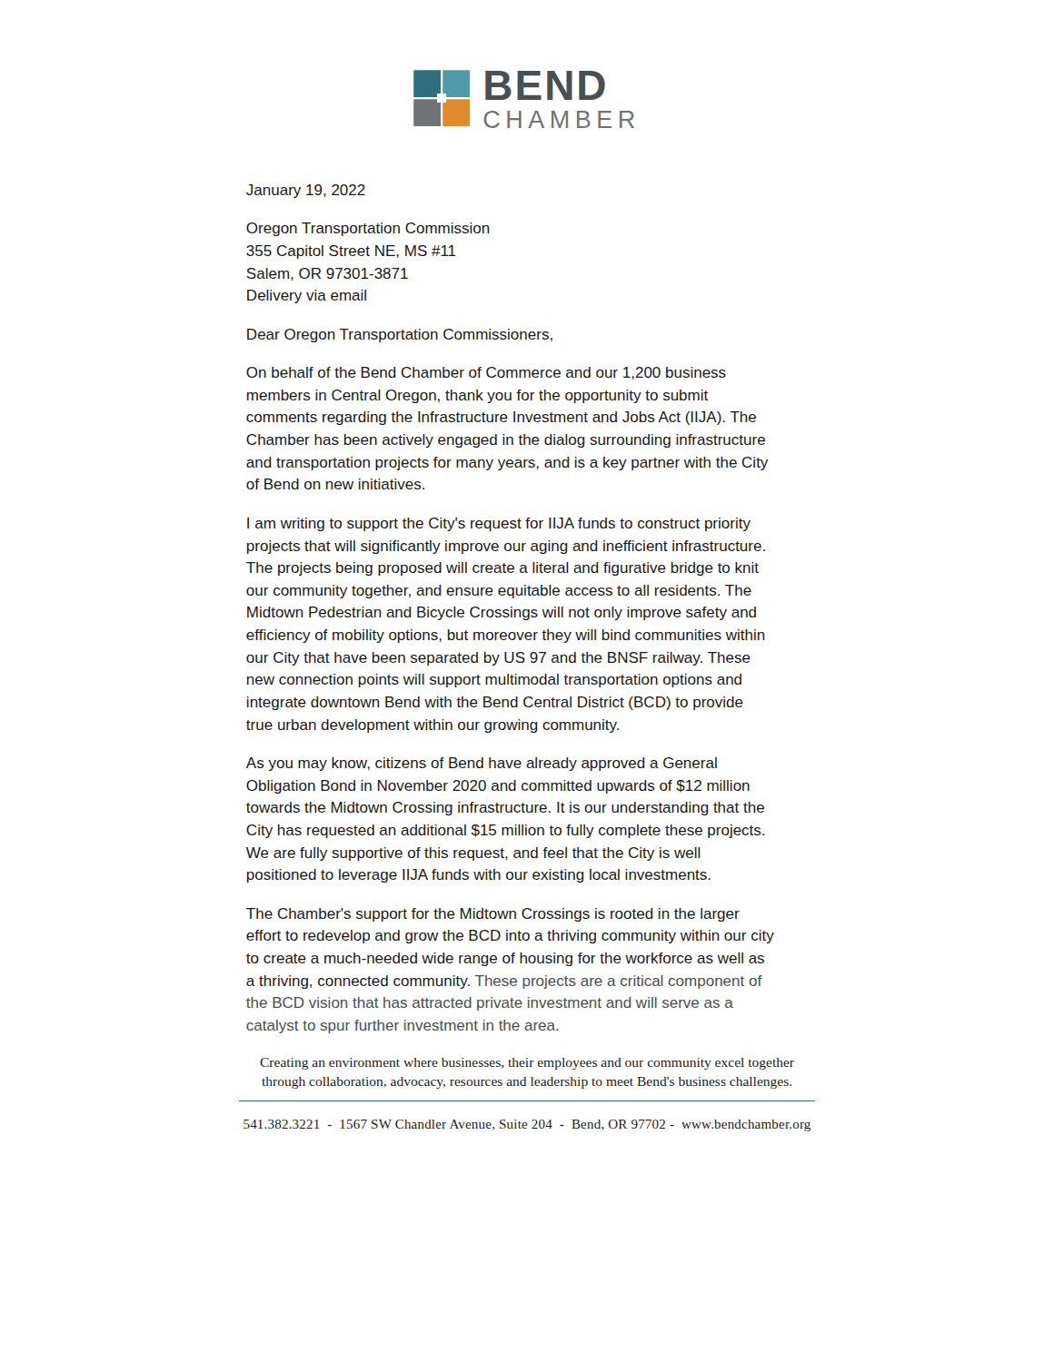BEND CHAMBER
January 19, 2022
Oregon Transportation Commission
355 Capitol Street NE, MS #11
Salem, OR 97301-3871
Delivery via email
Dear Oregon Transportation Commissioners,
On behalf of the Bend Chamber of Commerce and our 1,200 business members in Central Oregon, thank you for the opportunity to submit comments regarding the Infrastructure Investment and Jobs Act (IIJA). The Chamber has been actively engaged in the dialog surrounding infrastructure and transportation projects for many years, and is a key partner with the City of Bend on new initiatives.
I am writing to support the City's request for IIJA funds to construct priority projects that will significantly improve our aging and inefficient infrastructure. The projects being proposed will create a literal and figurative bridge to knit our community together, and ensure equitable access to all residents. The Midtown Pedestrian and Bicycle Crossings will not only improve safety and efficiency of mobility options, but moreover they will bind communities within our City that have been separated by US 97 and the BNSF railway. These new connection points will support multimodal transportation options and integrate downtown Bend with the Bend Central District (BCD) to provide true urban development within our growing community.
As you may know, citizens of Bend have already approved a General Obligation Bond in November 2020 and committed upwards of $12 million towards the Midtown Crossing infrastructure. It is our understanding that the City has requested an additional $15 million to fully complete these projects. We are fully supportive of this request, and feel that the City is well positioned to leverage IIJA funds with our existing local investments.
The Chamber's support for the Midtown Crossings is rooted in the larger effort to redevelop and grow the BCD into a thriving community within our city to create a much-needed wide range of housing for the workforce as well as a thriving, connected community. These projects are a critical component of the BCD vision that has attracted private investment and will serve as a catalyst to spur further investment in the area.
Creating an environment where businesses, their employees and our community excel together through collaboration, advocacy, resources and leadership to meet Bend's business challenges.
541.382.3221 - 1567 SW Chandler Avenue, Suite 204 - Bend, OR 97702 - www.bendchamber.org